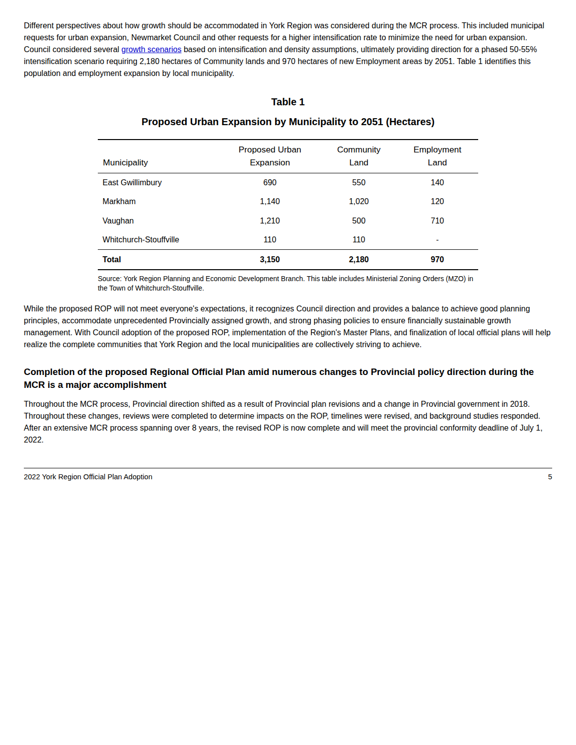Different perspectives about how growth should be accommodated in York Region was considered during the MCR process. This included municipal requests for urban expansion, Newmarket Council and other requests for a higher intensification rate to minimize the need for urban expansion. Council considered several growth scenarios based on intensification and density assumptions, ultimately providing direction for a phased 50-55% intensification scenario requiring 2,180 hectares of Community lands and 970 hectares of new Employment areas by 2051. Table 1 identifies this population and employment expansion by local municipality.
Table 1
Proposed Urban Expansion by Municipality to 2051 (Hectares)
| Municipality | Proposed Urban Expansion | Community Land | Employment Land |
| --- | --- | --- | --- |
| East Gwillimbury | 690 | 550 | 140 |
| Markham | 1,140 | 1,020 | 120 |
| Vaughan | 1,210 | 500 | 710 |
| Whitchurch-Stouffville | 110 | 110 | - |
| Total | 3,150 | 2,180 | 970 |
Source: York Region Planning and Economic Development Branch. This table includes Ministerial Zoning Orders (MZO) in the Town of Whitchurch-Stouffville.
While the proposed ROP will not meet everyone's expectations, it recognizes Council direction and provides a balance to achieve good planning principles, accommodate unprecedented Provincially assigned growth, and strong phasing policies to ensure financially sustainable growth management. With Council adoption of the proposed ROP, implementation of the Region's Master Plans, and finalization of local official plans will help realize the complete communities that York Region and the local municipalities are collectively striving to achieve.
Completion of the proposed Regional Official Plan amid numerous changes to Provincial policy direction during the MCR is a major accomplishment
Throughout the MCR process, Provincial direction shifted as a result of Provincial plan revisions and a change in Provincial government in 2018. Throughout these changes, reviews were completed to determine impacts on the ROP, timelines were revised, and background studies responded. After an extensive MCR process spanning over 8 years, the revised ROP is now complete and will meet the provincial conformity deadline of July 1, 2022.
2022 York Region Official Plan Adoption 5